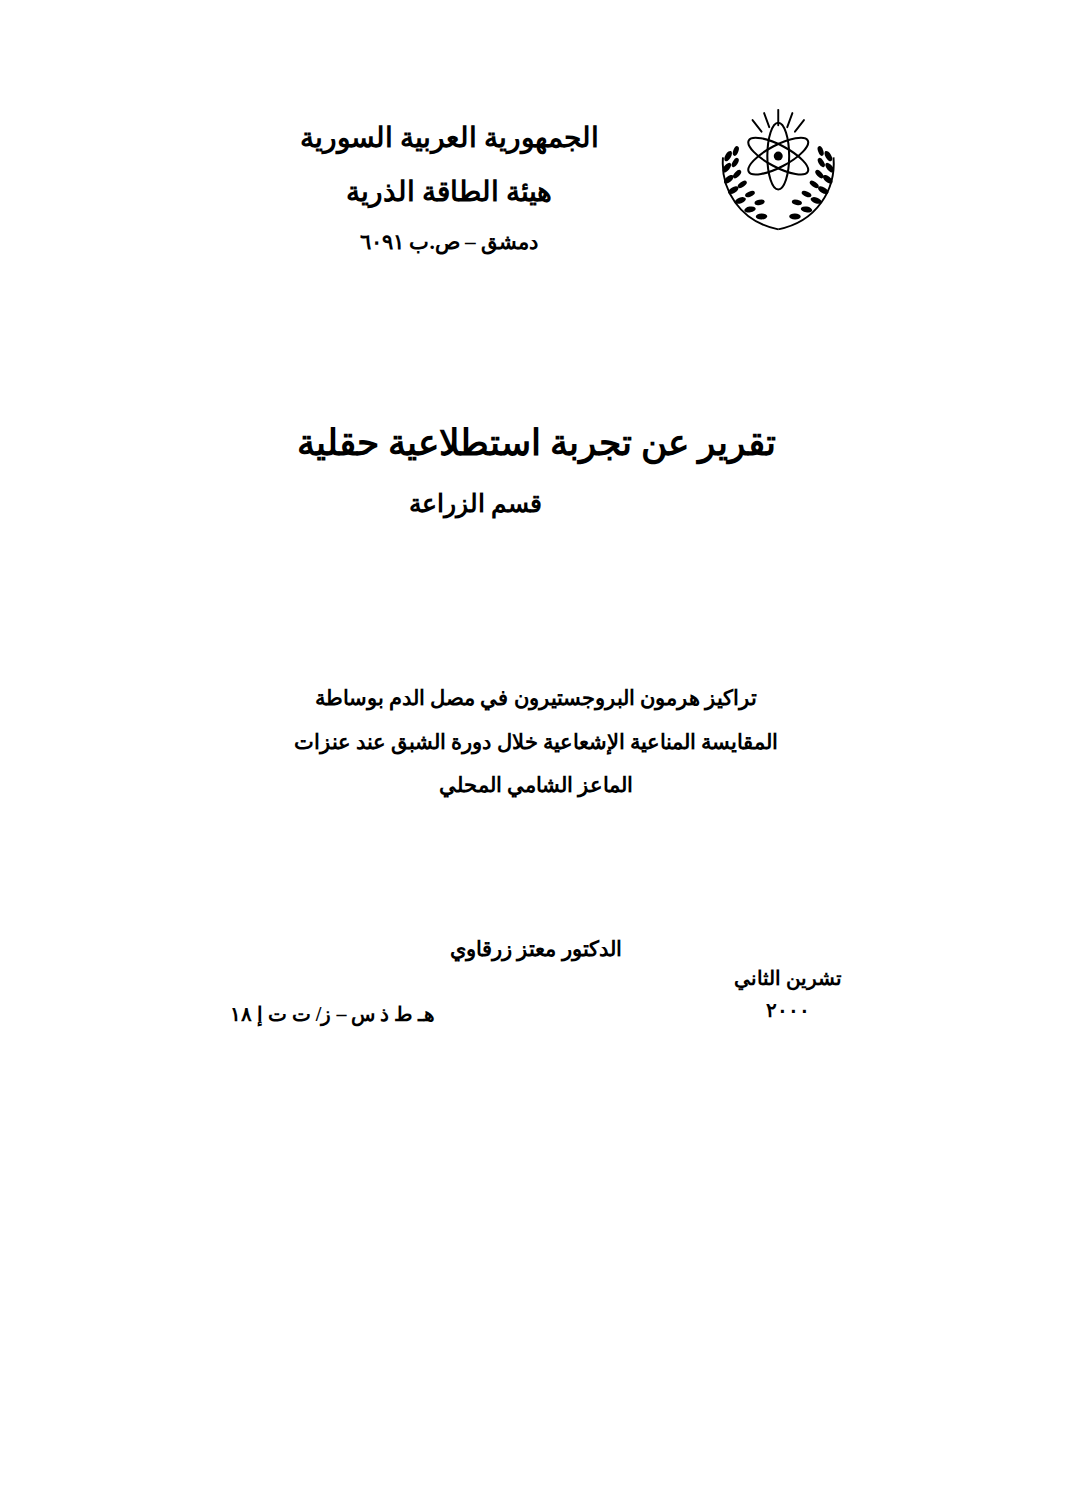الجمهورية العربية السورية
هيئة الطاقة الذرية
دمشق – ص.ب ٦٠٩١
تقرير عن تجربة استطلاعية حقلية
قسم الزراعة
تراكيز هرمون البروجستيرون في مصل الدم بوساطة المقايسة المناعية الإشعاعية خلال دورة الشبق عند عنزات الماعز الشامي المحلي
الدكتور معتز زرقاوي
تشرين الثاني
٢٠٠٠
هـ ط ذ س – ز/ ت ت إ ٨١